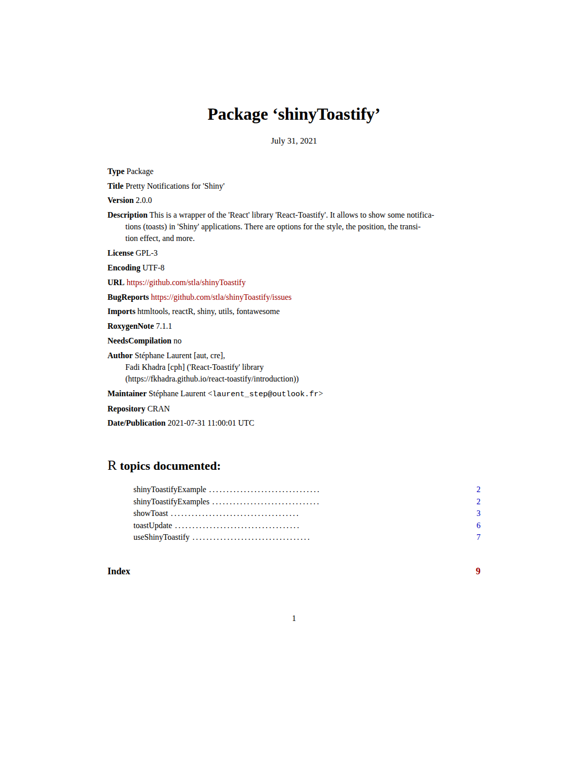Package ‘shinyToastify’
July 31, 2021
Type Package
Title Pretty Notifications for 'Shiny'
Version 2.0.0
Description This is a wrapper of the 'React' library 'React-Toastify'. It allows to show some notifica-
tions (toasts) in 'Shiny' applications. There are options for the style, the position, the transi-
tion effect, and more.
License GPL-3
Encoding UTF-8
URL https://github.com/stla/shinyToastify
BugReports https://github.com/stla/shinyToastify/issues
Imports htmltools, reactR, shiny, utils, fontawesome
RoxygenNote 7.1.1
NeedsCompilation no
Author Stéphane Laurent [aut, cre],
Fadi Khadra [cph] ('React-Toastify' library
(https://fkhadra.github.io/react-toastify/introduction))
Maintainer Stéphane Laurent <laurent_step@outlook.fr>
Repository CRAN
Date/Publication 2021-07-31 11:00:01 UTC
R topics documented:
shinyToastifyExample................................ 2
shinyToastifyExamples............................... 2
showToast..................................... 3
toastUpdate.................................... 6
useShinyToastify.................................. 7
Index9
1